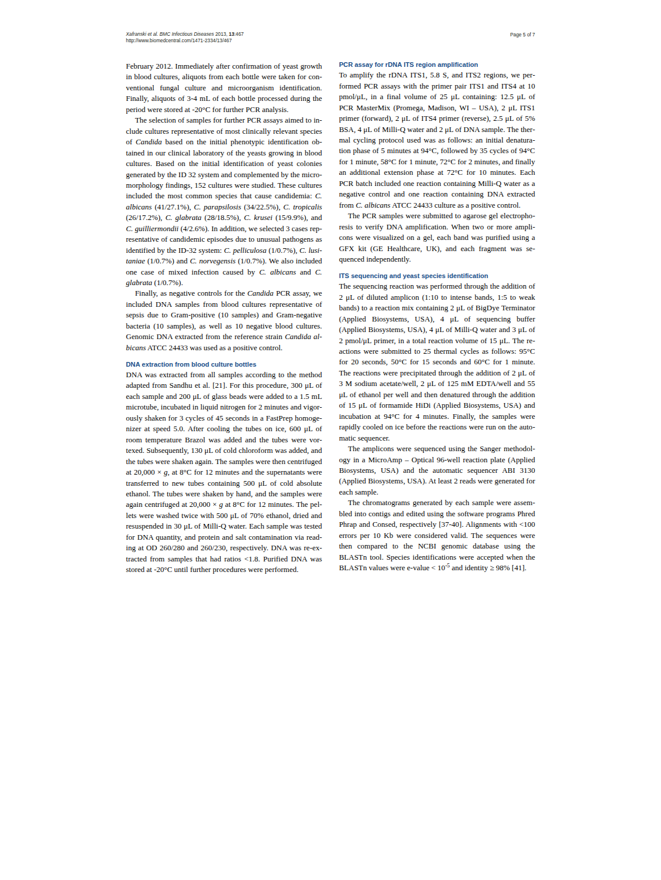Xafranski et al. BMC Infectious Diseases 2013, 13:467
http://www.biomedcentral.com/1471-2334/13/467
Page 5 of 7
February 2012. Immediately after confirmation of yeast growth in blood cultures, aliquots from each bottle were taken for conventional fungal culture and microorganism identification. Finally, aliquots of 3-4 mL of each bottle processed during the period were stored at -20°C for further PCR analysis.
The selection of samples for further PCR assays aimed to include cultures representative of most clinically relevant species of Candida based on the initial phenotypic identification obtained in our clinical laboratory of the yeasts growing in blood cultures. Based on the initial identification of yeast colonies generated by the ID 32 system and complemented by the micromorphology findings, 152 cultures were studied. These cultures included the most common species that cause candidemia: C. albicans (41/27.1%), C. parapsilosis (34/22.5%), C. tropicalis (26/17.2%), C. glabrata (28/18.5%), C. krusei (15/9.9%), and C. guilliermondii (4/2.6%). In addition, we selected 3 cases representative of candidemic episodes due to unusual pathogens as identified by the ID-32 system: C. pelliculosa (1/0.7%), C. lusitaniae (1/0.7%) and C. norvegensis (1/0.7%). We also included one case of mixed infection caused by C. albicans and C. glabrata (1/0.7%).
Finally, as negative controls for the Candida PCR assay, we included DNA samples from blood cultures representative of sepsis due to Gram-positive (10 samples) and Gram-negative bacteria (10 samples), as well as 10 negative blood cultures. Genomic DNA extracted from the reference strain Candida albicans ATCC 24433 was used as a positive control.
DNA extraction from blood culture bottles
DNA was extracted from all samples according to the method adapted from Sandhu et al. [21]. For this procedure, 300 μL of each sample and 200 μL of glass beads were added to a 1.5 mL microtube, incubated in liquid nitrogen for 2 minutes and vigorously shaken for 3 cycles of 45 seconds in a FastPrep homogenizer at speed 5.0. After cooling the tubes on ice, 600 μL of room temperature Brazol was added and the tubes were vortexed. Subsequently, 130 μL of cold chloroform was added, and the tubes were shaken again. The samples were then centrifuged at 20,000 × g, at 8°C for 12 minutes and the supernatants were transferred to new tubes containing 500 μL of cold absolute ethanol. The tubes were shaken by hand, and the samples were again centrifuged at 20,000 × g at 8°C for 12 minutes. The pellets were washed twice with 500 μL of 70% ethanol, dried and resuspended in 30 μL of Milli-Q water. Each sample was tested for DNA quantity, and protein and salt contamination via reading at OD 260/280 and 260/230, respectively. DNA was re-extracted from samples that had ratios <1.8. Purified DNA was stored at -20°C until further procedures were performed.
PCR assay for rDNA ITS region amplification
To amplify the rDNA ITS1, 5.8 S, and ITS2 regions, we performed PCR assays with the primer pair ITS1 and ITS4 at 10 pmol/μL, in a final volume of 25 μL containing: 12.5 μL of PCR MasterMix (Promega, Madison, WI – USA), 2 μL ITS1 primer (forward), 2 μL of ITS4 primer (reverse), 2.5 μL of 5% BSA, 4 μL of Milli-Q water and 2 μL of DNA sample. The thermal cycling protocol used was as follows: an initial denaturation phase of 5 minutes at 94°C, followed by 35 cycles of 94°C for 1 minute, 58°C for 1 minute, 72°C for 2 minutes, and finally an additional extension phase at 72°C for 10 minutes. Each PCR batch included one reaction containing Milli-Q water as a negative control and one reaction containing DNA extracted from C. albicans ATCC 24433 culture as a positive control.
The PCR samples were submitted to agarose gel electrophoresis to verify DNA amplification. When two or more amplicons were visualized on a gel, each band was purified using a GFX kit (GE Healthcare, UK), and each fragment was sequenced independently.
ITS sequencing and yeast species identification
The sequencing reaction was performed through the addition of 2 μL of diluted amplicon (1:10 to intense bands, 1:5 to weak bands) to a reaction mix containing 2 μL of BigDye Terminator (Applied Biosystems, USA), 4 μL of sequencing buffer (Applied Biosystems, USA), 4 μL of Milli-Q water and 3 μL of 2 pmol/μL primer, in a total reaction volume of 15 μL. The reactions were submitted to 25 thermal cycles as follows: 95°C for 20 seconds, 50°C for 15 seconds and 60°C for 1 minute. The reactions were precipitated through the addition of 2 μL of 3 M sodium acetate/well, 2 μL of 125 mM EDTA/well and 55 μL of ethanol per well and then denatured through the addition of 15 μL of formamide HiDi (Applied Biosystems, USA) and incubation at 94°C for 4 minutes. Finally, the samples were rapidly cooled on ice before the reactions were run on the automatic sequencer.
The amplicons were sequenced using the Sanger methodology in a MicroAmp – Optical 96-well reaction plate (Applied Biosystems, USA) and the automatic sequencer ABI 3130 (Applied Biosystems, USA). At least 2 reads were generated for each sample.
The chromatograms generated by each sample were assembled into contigs and edited using the software programs Phred Phrap and Consed, respectively [37-40]. Alignments with <100 errors per 10 Kb were considered valid. The sequences were then compared to the NCBI genomic database using the BLASTn tool. Species identifications were accepted when the BLASTn values were e-value < 10-5 and identity ≥ 98% [41].